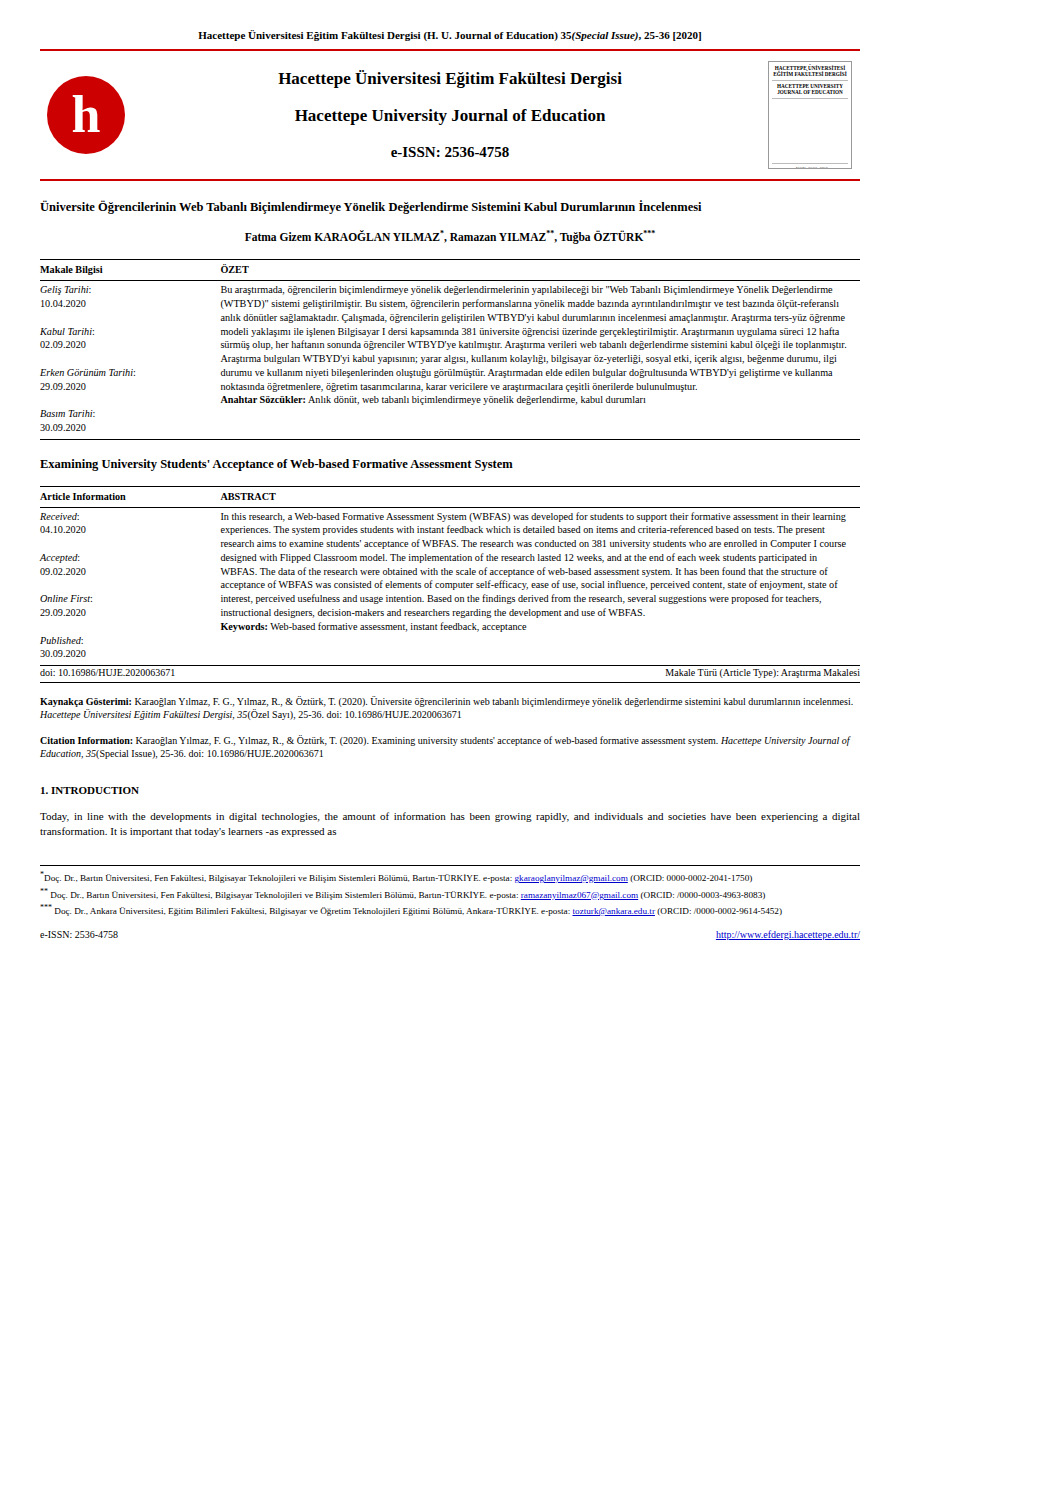Hacettepe Üniversitesi Eğitim Fakültesi Dergisi (H. U. Journal of Education) 35(Special Issue), 25-36 [2020]
h
Hacettepe Üniversitesi Eğitim Fakültesi Dergisi
Hacettepe University Journal of Education
e-ISSN: 2536-4758
HACETTEPE ÜNİVERSİTESİ
EĞİTİM FAKÜLTESİ DERGİSİ
HACETTEPE UNIVERSITY
JOURNAL OF EDUCATION
e-ISSN: 2536-4758
Üniversite Öğrencilerinin Web Tabanlı Biçimlendirmeye Yönelik Değerlendirme Sistemini Kabul Durumlarının İncelenmesi
Fatma Gizem KARAOĞLAN YILMAZ*, Ramazan YILMAZ**, Tuğba ÖZTÜRK***
| Makale Bilgisi | ÖZET |
| --- | --- |
| Geliş Tarihi : 10.04.2020 Kabul Tarihi : 02.09.2020 Erken Görünüm Tarihi : 29.09.2020 Basım Tarihi : 30.09.2020 | Bu araştırmada, öğrencilerin biçimlendirmeye yönelik değerlendirmelerinin yapılabileceği bir "Web Tabanlı Biçimlendirmeye Yönelik Değerlendirme (WTBYD)" sistemi geliştirilmiştir. Bu sistem, öğrencilerin performanslarına yönelik madde bazında ayrıntılandırılmıştır ve test bazında ölçüt-referanslı anlık dönütler sağlamaktadır. Çalışmada, öğrencilerin geliştirilen WTBYD'yi kabul durumlarının incelenmesi amaçlanmıştır. Araştırma ters-yüz öğrenme modeli yaklaşımı ile işlenen Bilgisayar I dersi kapsamında 381 üniversite öğrencisi üzerinde gerçekleştirilmiştir. Araştırmanın uygulama süreci 12 hafta sürmüş olup, her haftanın sonunda öğrenciler WTBYD'ye katılmıştır. Araştırma verileri web tabanlı değerlendirme sistemini kabul ölçeği ile toplanmıştır. Araştırma bulguları WTBYD'yi kabul yapısının; yarar algısı, kullanım kolaylığı, bilgisayar öz-yeterliği, sosyal etki, içerik algısı, beğenme durumu, ilgi durumu ve kullanım niyeti bileşenlerinden oluştuğu görülmüştür. Araştırmadan elde edilen bulgular doğrultusunda WTBYD'yi geliştirme ve kullanma noktasında öğretmenlere, öğretim tasarımcılarına, karar vericilere ve araştırmacılara çeşitli önerilerde bulunulmuştur. Anahtar Sözcükler: Anlık dönüt, web tabanlı biçimlendirmeye yönelik değerlendirme, kabul durumları |
Examining University Students' Acceptance of Web-based Formative Assessment System
| Article Information | ABSTRACT |
| --- | --- |
| Received : 04.10.2020 Accepted : 09.02.2020 Online First : 29.09.2020 Published : 30.09.2020 | In this research, a Web-based Formative Assessment System (WBFAS) was developed for students to support their formative assessment in their learning experiences. The system provides students with instant feedback which is detailed based on items and criteria-referenced based on tests. The present research aims to examine students' acceptance of WBFAS. The research was conducted on 381 university students who are enrolled in Computer I course designed with Flipped Classroom model. The implementation of the research lasted 12 weeks, and at the end of each week students participated in WBFAS. The data of the research were obtained with the scale of acceptance of web-based assessment system. It has been found that the structure of acceptance of WBFAS was consisted of elements of computer self-efficacy, ease of use, social influence, perceived content, state of enjoyment, state of interest, perceived usefulness and usage intention. Based on the findings derived from the research, several suggestions were proposed for teachers, instructional designers, decision-makers and researchers regarding the development and use of WBFAS. Keywords: Web-based formative assessment, instant feedback, acceptance |
doi: 10.16986/HUJE.2020063671 Makale Türü (Article Type): Araştırma Makalesi
Kaynakça Gösterimi: Karaoğlan Yılmaz, F. G., Yılmaz, R., & Öztürk, T. (2020). Üniversite öğrencilerinin web tabanlı biçimlendirmeye yönelik değerlendirme sistemini kabul durumlarının incelenmesi. Hacettepe Üniversitesi Eğitim Fakültesi Dergisi, 35(Özel Sayı), 25-36. doi: 10.16986/HUJE.2020063671
Citation Information: Karaoğlan Yılmaz, F. G., Yılmaz, R., & Öztürk, T. (2020). Examining university students' acceptance of web-based formative assessment system. Hacettepe University Journal of Education, 35(Special Issue), 25-36. doi: 10.16986/HUJE.2020063671
1. INTRODUCTION
Today, in line with the developments in digital technologies, the amount of information has been growing rapidly, and individuals and societies have been experiencing a digital transformation. It is important that today's learners -as expressed as
*Doç. Dr., Bartın Üniversitesi, Fen Fakültesi, Bilgisayar Teknolojileri ve Bilişim Sistemleri Bölümü, Bartın-TÜRKİYE. e-posta: gkaraoglanyilmaz@gmail.com (ORCID: 0000-0002-2041-1750)
** Doç. Dr., Bartın Üniversitesi, Fen Fakültesi, Bilgisayar Teknolojileri ve Bilişim Sistemleri Bölümü, Bartın-TÜRKİYE. e-posta: ramazanyilmaz067@gmail.com (ORCID: /0000-0003-4963-8083)
*** Doç. Dr., Ankara Üniversitesi, Eğitim Bilimleri Fakültesi, Bilgisayar ve Öğretim Teknolojileri Eğitimi Bölümü, Ankara-TÜRKİYE. e-posta: tozturk@ankara.edu.tr (ORCID: /0000-0002-9614-5452)
e-ISSN: 2536-4758 http://www.efdergi.hacettepe.edu.tr/